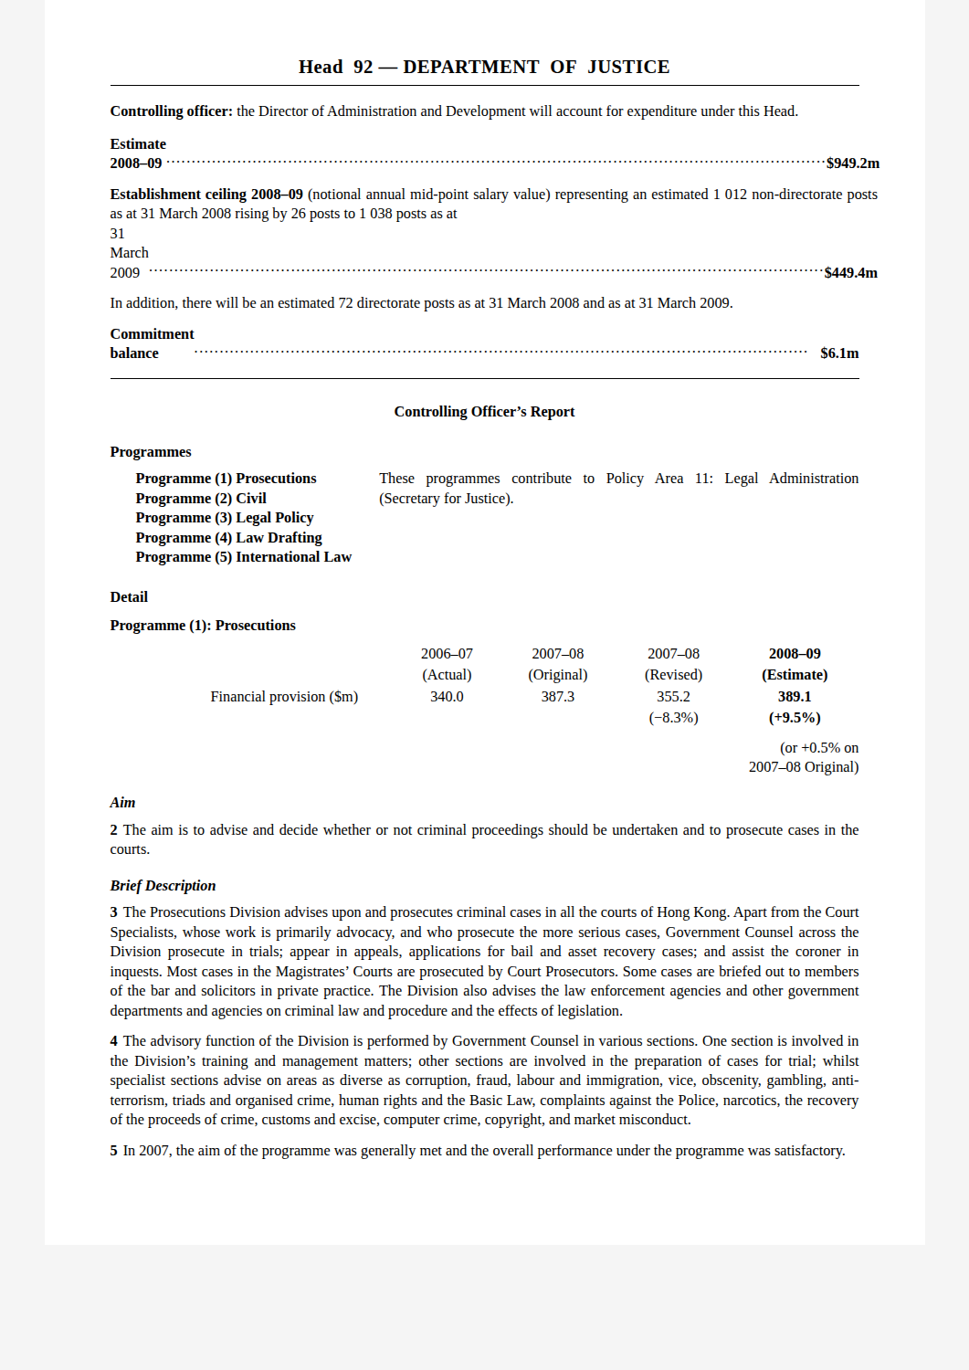Head 92 — DEPARTMENT OF JUSTICE
Controlling officer: the Director of Administration and Development will account for expenditure under this Head.
| Estimate 2008–09 | .................................................................................................................................. | $949.2m |
| Establishment ceiling 2008–09 (notional annual mid-point salary value) representing an estimated 1 012 non-directorate posts as at 31 March 2008 rising by 26 posts to 1 038 posts as at |
| 31 March 2009 | ..................................................................................................................................... | $449.4m |
In addition, there will be an estimated 72 directorate posts as at 31 March 2008 and as at 31 March 2009.
| Commitment balance | ......................................................................................................................... | $6.1m |
Controlling Officer’s Report
Programmes
Programme (1) Prosecutions
Programme (2) Civil
Programme (3) Legal Policy
Programme (4) Law Drafting
Programme (5) International Law
These programmes contribute to Policy Area 11: Legal Administration (Secretary for Justice).
Detail
Programme (1): Prosecutions
| | 2006–07 | 2007–08 | 2007–08 | 2008–09 |
| --- | --- | --- | --- | --- |
| | (Actual) | (Original) | (Revised) | (Estimate) |
| Financial provision ($m) | 340.0 | 387.3 | 355.2 | 389.1 |
| | | | (−8.3%) | (+9.5%) |
(or +0.5% on
2007–08 Original)
Aim
2 The aim is to advise and decide whether or not criminal proceedings should be undertaken and to prosecute cases in the courts.
Brief Description
3 The Prosecutions Division advises upon and prosecutes criminal cases in all the courts of Hong Kong. Apart from the Court Specialists, whose work is primarily advocacy, and who prosecute the more serious cases, Government Counsel across the Division prosecute in trials; appear in appeals, applications for bail and asset recovery cases; and assist the coroner in inquests. Most cases in the Magistrates’ Courts are prosecuted by Court Prosecutors. Some cases are briefed out to members of the bar and solicitors in private practice. The Division also advises the law enforcement agencies and other government departments and agencies on criminal law and procedure and the effects of legislation.
4 The advisory function of the Division is performed by Government Counsel in various sections. One section is involved in the Division’s training and management matters; other sections are involved in the preparation of cases for trial; whilst specialist sections advise on areas as diverse as corruption, fraud, labour and immigration, vice, obscenity, gambling, anti-terrorism, triads and organised crime, human rights and the Basic Law, complaints against the Police, narcotics, the recovery of the proceeds of crime, customs and excise, computer crime, copyright, and market misconduct.
5 In 2007, the aim of the programme was generally met and the overall performance under the programme was satisfactory.